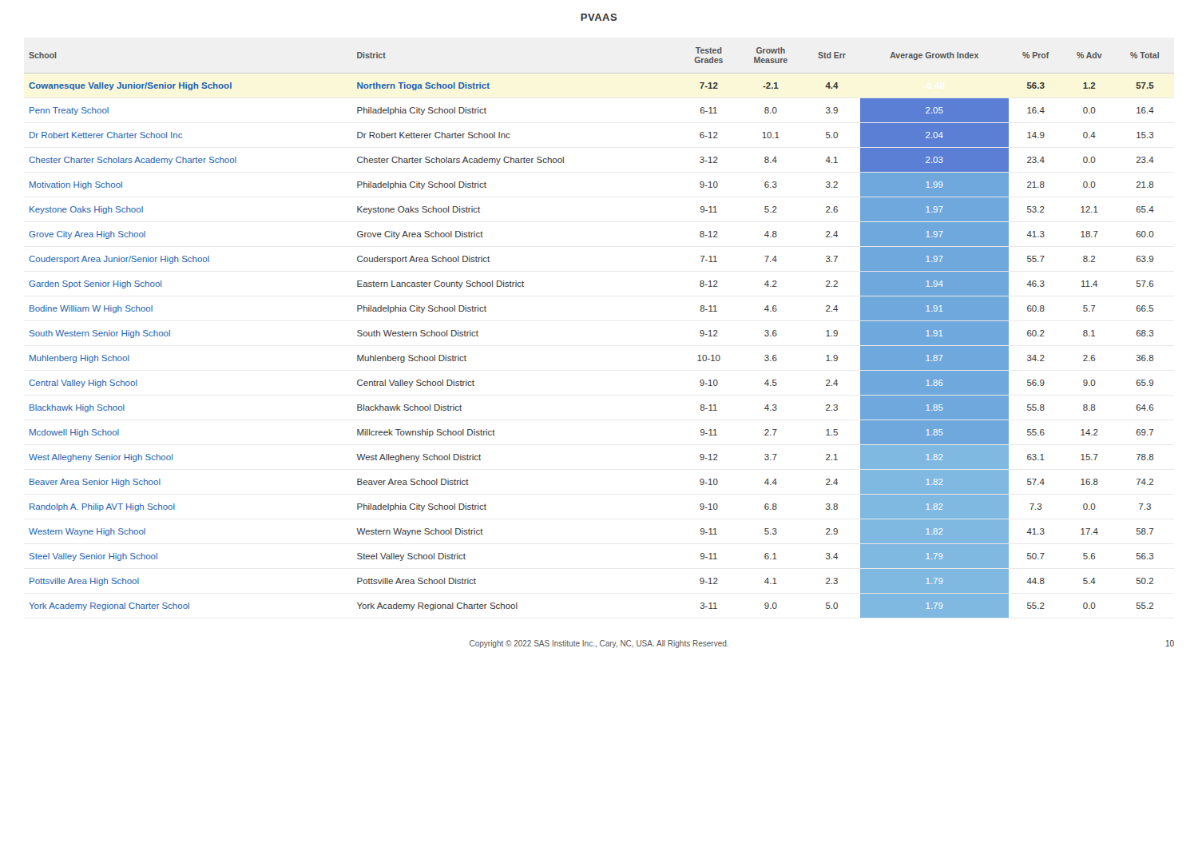PVAAS
| School | District | Tested Grades | Growth Measure | Std Err | Average Growth Index | % Prof | % Adv | % Total |
| --- | --- | --- | --- | --- | --- | --- | --- | --- |
| Cowanesque Valley Junior/Senior High School | Northern Tioga School District | 7-12 | -2.1 | 4.4 | -0.48 | 56.3 | 1.2 | 57.5 |
| Penn Treaty School | Philadelphia City School District | 6-11 | 8.0 | 3.9 | 2.05 | 16.4 | 0.0 | 16.4 |
| Dr Robert Ketterer Charter School Inc | Dr Robert Ketterer Charter School Inc | 6-12 | 10.1 | 5.0 | 2.04 | 14.9 | 0.4 | 15.3 |
| Chester Charter Scholars Academy Charter School | Chester Charter Scholars Academy Charter School | 3-12 | 8.4 | 4.1 | 2.03 | 23.4 | 0.0 | 23.4 |
| Motivation High School | Philadelphia City School District | 9-10 | 6.3 | 3.2 | 1.99 | 21.8 | 0.0 | 21.8 |
| Keystone Oaks High School | Keystone Oaks School District | 9-11 | 5.2 | 2.6 | 1.97 | 53.2 | 12.1 | 65.4 |
| Grove City Area High School | Grove City Area School District | 8-12 | 4.8 | 2.4 | 1.97 | 41.3 | 18.7 | 60.0 |
| Coudersport Area Junior/Senior High School | Coudersport Area School District | 7-11 | 7.4 | 3.7 | 1.97 | 55.7 | 8.2 | 63.9 |
| Garden Spot Senior High School | Eastern Lancaster County School District | 8-12 | 4.2 | 2.2 | 1.94 | 46.3 | 11.4 | 57.6 |
| Bodine William W High School | Philadelphia City School District | 8-11 | 4.6 | 2.4 | 1.91 | 60.8 | 5.7 | 66.5 |
| South Western Senior High School | South Western School District | 9-12 | 3.6 | 1.9 | 1.91 | 60.2 | 8.1 | 68.3 |
| Muhlenberg High School | Muhlenberg School District | 10-10 | 3.6 | 1.9 | 1.87 | 34.2 | 2.6 | 36.8 |
| Central Valley High School | Central Valley School District | 9-10 | 4.5 | 2.4 | 1.86 | 56.9 | 9.0 | 65.9 |
| Blackhawk High School | Blackhawk School District | 8-11 | 4.3 | 2.3 | 1.85 | 55.8 | 8.8 | 64.6 |
| Mcdowell High School | Millcreek Township School District | 9-11 | 2.7 | 1.5 | 1.85 | 55.6 | 14.2 | 69.7 |
| West Allegheny Senior High School | West Allegheny School District | 9-12 | 3.7 | 2.1 | 1.82 | 63.1 | 15.7 | 78.8 |
| Beaver Area Senior High School | Beaver Area School District | 9-10 | 4.4 | 2.4 | 1.82 | 57.4 | 16.8 | 74.2 |
| Randolph A. Philip AVT High School | Philadelphia City School District | 9-10 | 6.8 | 3.8 | 1.82 | 7.3 | 0.0 | 7.3 |
| Western Wayne High School | Western Wayne School District | 9-11 | 5.3 | 2.9 | 1.82 | 41.3 | 17.4 | 58.7 |
| Steel Valley Senior High School | Steel Valley School District | 9-11 | 6.1 | 3.4 | 1.79 | 50.7 | 5.6 | 56.3 |
| Pottsville Area High School | Pottsville Area School District | 9-12 | 4.1 | 2.3 | 1.79 | 44.8 | 5.4 | 50.2 |
| York Academy Regional Charter School | York Academy Regional Charter School | 3-11 | 9.0 | 5.0 | 1.79 | 55.2 | 0.0 | 55.2 |
Copyright © 2022 SAS Institute Inc., Cary, NC, USA. All Rights Reserved. 10